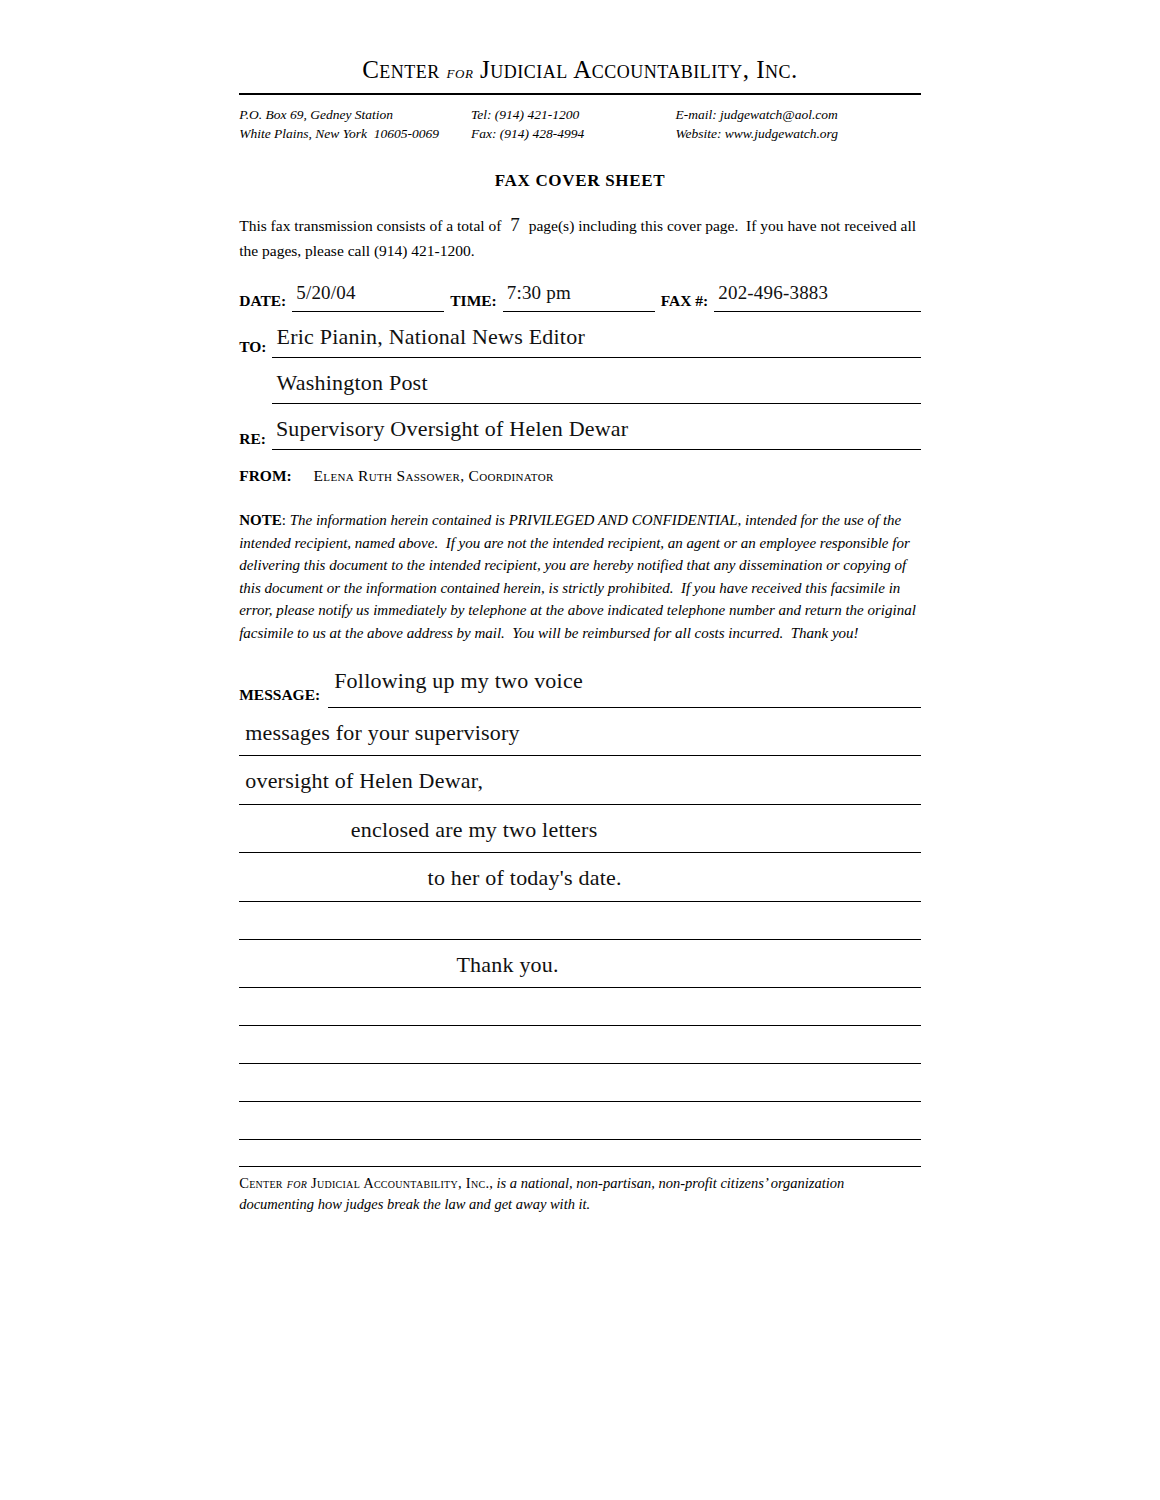Center for Judicial Accountability, Inc.
| P.O. Box 69, Gedney Station | Tel: (914) 421-1200 | E-mail: judgewatch@aol.com |
| White Plains, New York 10605-0069 | Fax: (914) 428-4994 | Website: www.judgewatch.org |
FAX COVER SHEET
This fax transmission consists of a total of 7 page(s) including this cover page. If you have not received all the pages, please call (914) 421-1200.
DATE: 5/20/04 TIME: 7:30 pm FAX #: 202-496-3883
TO: Eric Pianin, National News Editor
TO: Washington Post
RE: Supervisory Oversight of Helen Dewar
FROM: Elena Ruth Sassower, Coordinator
NOTE: The information herein contained is PRIVILEGED AND CONFIDENTIAL, intended for the use of the intended recipient, named above. If you are not the intended recipient, an agent or an employee responsible for delivering this document to the intended recipient, you are hereby notified that any dissemination or copying of this document or the information contained herein, is strictly prohibited. If you have received this facsimile in error, please notify us immediately by telephone at the above indicated telephone number and return the original facsimile to us at the above address by mail. You will be reimbursed for all costs incurred. Thank you!
MESSAGE: Following up my two voice
messages for your supervisory
oversight of Helen Dewar,
enclosed are my two letters
to her of today's date.
Thank you.
Center for Judicial Accountability, Inc., is a national, non-partisan, non-profit citizens’ organization documenting how judges break the law and get away with it.